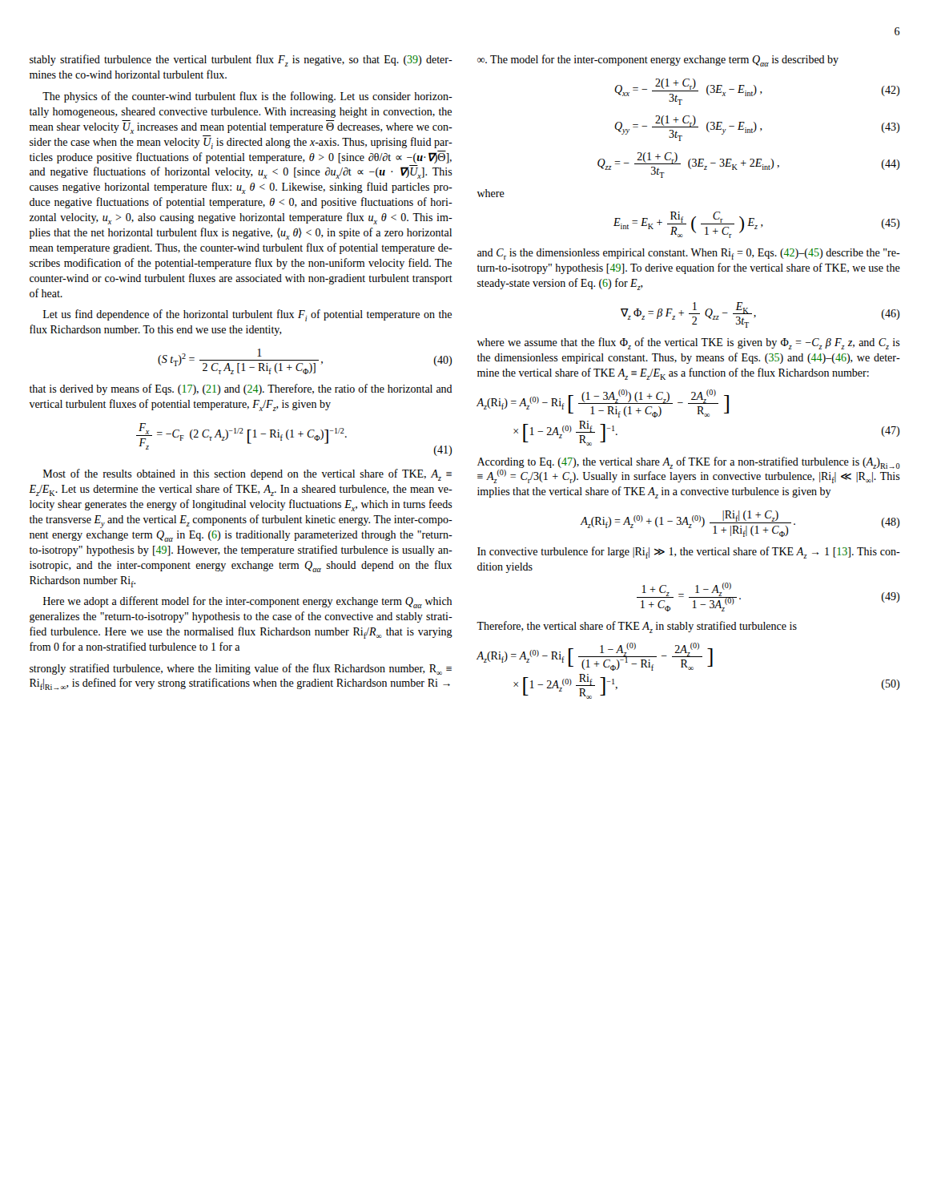6
stably stratified turbulence the vertical turbulent flux Fz is negative, so that Eq. (39) determines the co-wind horizontal turbulent flux.
The physics of the counter-wind turbulent flux is the following. Let us consider horizontally homogeneous, sheared convective turbulence. With increasing height in convection, the mean shear velocity Ux increases and mean potential temperature Θ decreases, where we consider the case when the mean velocity Ui is directed along the x-axis. Thus, uprising fluid particles produce positive fluctuations of potential temperature, θ > 0 [since ∂θ/∂t ∝ −(u·∇)Θ], and negative fluctuations of horizontal velocity, ux < 0 [since ∂ux/∂t ∝ −(u · ∇)Ux]. This causes negative horizontal temperature flux: ux θ < 0. Likewise, sinking fluid particles produce negative fluctuations of potential temperature, θ < 0, and positive fluctuations of horizontal velocity, ux > 0, also causing negative horizontal temperature flux ux θ < 0. This implies that the net horizontal turbulent flux is negative, ⟨ux θ⟩ < 0, in spite of a zero horizontal mean temperature gradient. Thus, the counter-wind turbulent flux of potential temperature describes modification of the potential-temperature flux by the non-uniform velocity field. The counter-wind or co-wind turbulent fluxes are associated with non-gradient turbulent transport of heat.
Let us find dependence of the horizontal turbulent flux Fi of potential temperature on the flux Richardson number. To this end we use the identity,
(S tT)2 = 1 2 Cτ Az [1 − Rif (1 + CΦ)] , (40)
that is derived by means of Eqs. (17), (21) and (24). Therefore, the ratio of the horizontal and vertical turbulent fluxes of potential temperature, Fx/Fz, is given by
Fx Fz = −CF (2 Cτ Az)−1/2 [1 − Rif (1 + CΦ)]−1/2. (41)
Most of the results obtained in this section depend on the vertical share of TKE, Az ≡ Ez/EK. Let us determine the vertical share of TKE, Az. In a sheared turbulence, the mean velocity shear generates the energy of longitudinal velocity fluctuations Ex, which in turns feeds the transverse Ey and the vertical Ez components of turbulent kinetic energy. The inter-component energy exchange term Qαα in Eq. (6) is traditionally parameterized through the "return-to-isotropy" hypothesis by [49]. However, the temperature stratified turbulence is usually anisotropic, and the inter-component energy exchange term Qαα should depend on the flux Richardson number Rif.
Here we adopt a different model for the inter-component energy exchange term Qαα which generalizes the "return-to-isotropy" hypothesis to the case of the convective and stably stratified turbulence. Here we use the normalised flux Richardson number Rif/R∞ that is varying from 0 for a non-stratified turbulence to 1 for a
strongly stratified turbulence, where the limiting value of the flux Richardson number, R∞ ≡ Rif|Ri→∞, is defined for very strong stratifications when the gradient Richardson number Ri → ∞. The model for the inter-component energy exchange term Qαα is described by
Qxx = − 2(1 + Cr) 3tT (3Ex − Eint) , (42)
Qyy = − 2(1 + Cr) 3tT (3Ey − Eint) , (43)
Qzz = − 2(1 + Cr) 3tT (3Ez − 3EK + 2Eint) , (44)
where
Eint = EK + Rif R∞ ( Cr 1 + Cr ) Ez , (45)
and Cr is the dimensionless empirical constant. When Rif = 0, Eqs. (42)–(45) describe the "return-to-isotropy" hypothesis [49]. To derive equation for the vertical share of TKE, we use the steady-state version of Eq. (6) for Ez,
∇z Φz = β Fz + 1 2 Qzz − EK 3tT , (46)
where we assume that the flux Φz of the vertical TKE is given by Φz = −Cz β Fz z, and Cz is the dimensionless empirical constant. Thus, by means of Eqs. (35) and (44)–(46), we determine the vertical share of TKE Az ≡ Ez/EK as a function of the flux Richardson number:
Az(Rif) = Az(0) − Rif [ (1 − 3Az(0)) (1 + Cz) 1 − Rif (1 + CΦ) − 2Az(0) R∞ ]
× [1 − 2Az(0) Rif R∞ ]−1. (47)
According to Eq. (47), the vertical share Az of TKE for a non-stratified turbulence is (Az)Ri→0 ≡ Az(0) = Cr/3(1 + Cr). Usually in surface layers in convective turbulence, |Rif| ≪ |R∞|. This implies that the vertical share of TKE Az in a convective turbulence is given by
Az(Rif) = Az(0) + (1 − 3Az(0)) |Rif| (1 + Cz) 1 + |Rif| (1 + CΦ) . (48)
In convective turbulence for large |Rif| ≫ 1, the vertical share of TKE Az → 1 [13]. This condition yields
1 + Cz 1 + CΦ = 1 − Az(0) 1 − 3Az(0) . (49)
Therefore, the vertical share of TKE Az in stably stratified turbulence is
Az(Rif) = Az(0) − Rif [ 1 − Az(0) (1 + CΦ)−1 − Rif − 2Az(0) R∞ ]
× [1 − 2Az(0) Rif R∞ ]−1, (50)